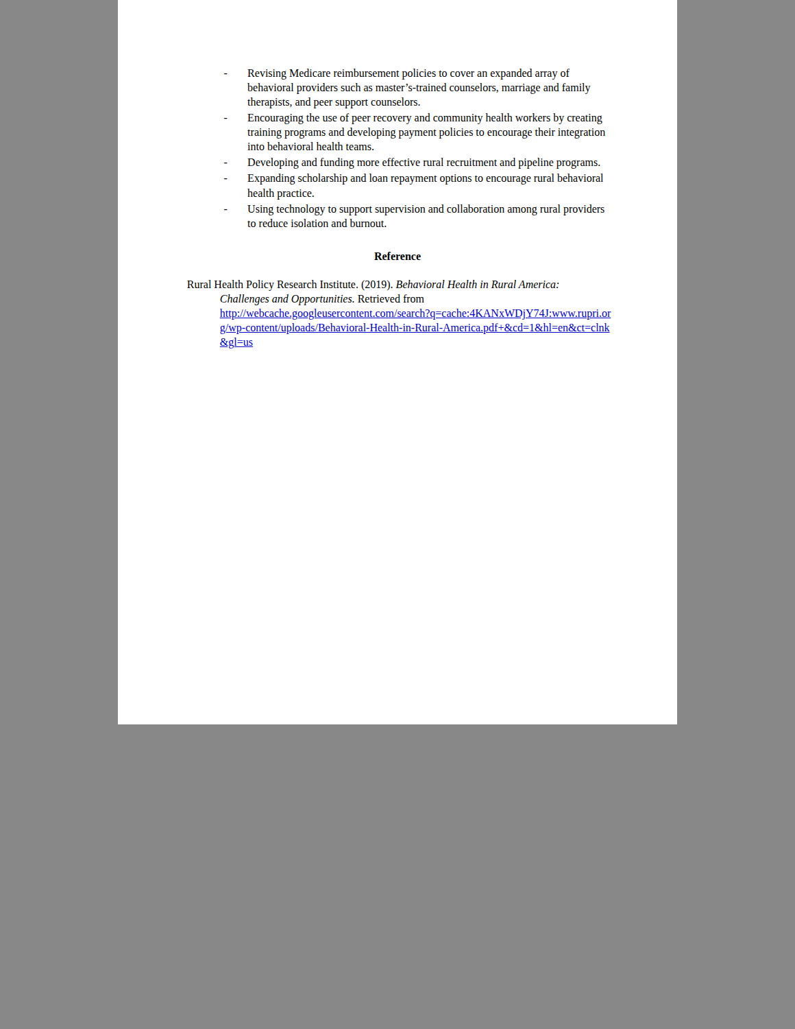Revising Medicare reimbursement policies to cover an expanded array of behavioral providers such as master’s-trained counselors, marriage and family therapists, and peer support counselors.
Encouraging the use of peer recovery and community health workers by creating training programs and developing payment policies to encourage their integration into behavioral health teams.
Developing and funding more effective rural recruitment and pipeline programs.
Expanding scholarship and loan repayment options to encourage rural behavioral health practice.
Using technology to support supervision and collaboration among rural providers to reduce isolation and burnout.
Reference
Rural Health Policy Research Institute. (2019). Behavioral Health in Rural America: Challenges and Opportunities. Retrieved from http://webcache.googleusercontent.com/search?q=cache:4KANxWDjY74J:www.rupri.org/wp-content/uploads/Behavioral-Health-in-Rural-America.pdf+&cd=1&hl=en&ct=clnk&gl=us